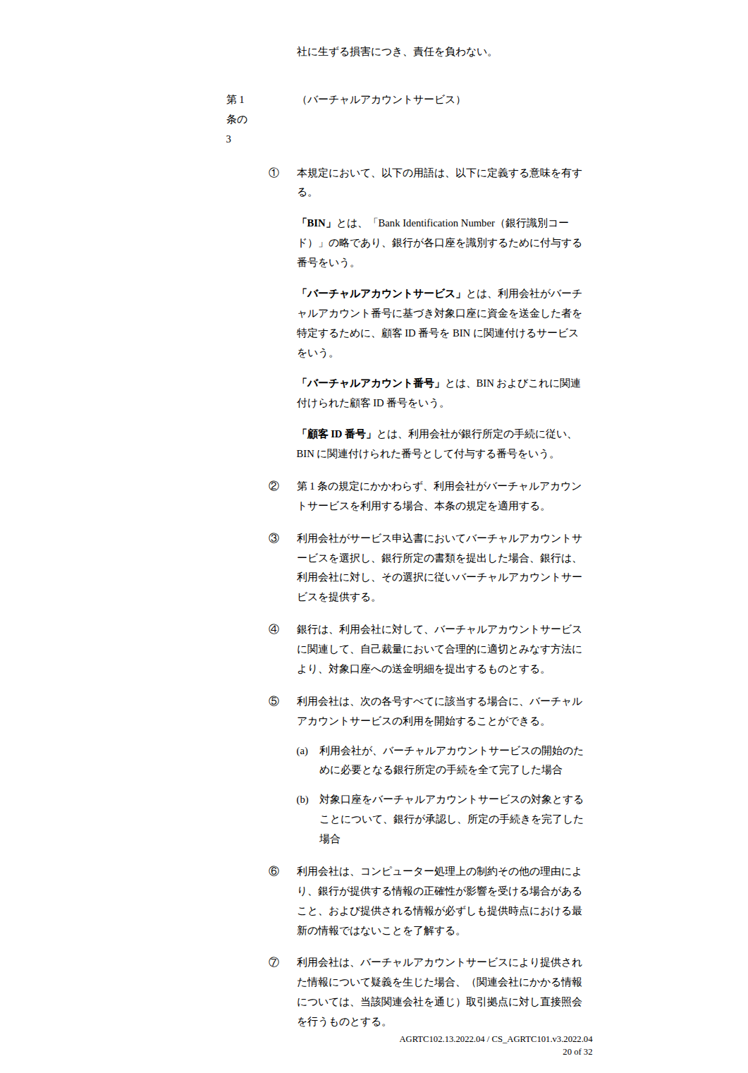社に生ずる損害につき、責任を負わない。
第 1 条の 3
（バーチャルアカウントサービス）
①
本規定において、以下の用語は、以下に定義する意味を有する。
「BIN」とは、「Bank Identification Number（銀行識別コード）」の略であり、銀行が各口座を識別するために付与する番号をいう。
「バーチャルアカウントサービス」とは、利用会社がバーチャルアカウント番号に基づき対象口座に資金を送金した者を特定するために、顧客 ID 番号を BIN に関連付けるサービスをいう。
「バーチャルアカウント番号」とは、BIN およびこれに関連付けられた顧客 ID 番号をいう。
「顧客 ID 番号」とは、利用会社が銀行所定の手続に従い、BIN に関連付けられた番号として付与する番号をいう。
②
第 1 条の規定にかかわらず、利用会社がバーチャルアカウントサービスを利用する場合、本条の規定を適用する。
③
利用会社がサービス申込書においてバーチャルアカウントサービスを選択し、銀行所定の書類を提出した場合、銀行は、利用会社に対し、その選択に従いバーチャルアカウントサービスを提供する。
④
銀行は、利用会社に対して、バーチャルアカウントサービスに関連して、自己裁量において合理的に適切とみなす方法により、対象口座への送金明細を提出するものとする。
⑤
利用会社は、次の各号すべてに該当する場合に、バーチャルアカウントサービスの利用を開始することができる。
(a)
利用会社が、バーチャルアカウントサービスの開始のために必要となる銀行所定の手続を全て完了した場合
(b)
対象口座をバーチャルアカウントサービスの対象とすることについて、銀行が承認し、所定の手続きを完了した場合
⑥
利用会社は、コンピューター処理上の制約その他の理由により、銀行が提供する情報の正確性が影響を受ける場合があること、および提供される情報が必ずしも提供時点における最新の情報ではないことを了解する。
⑦
利用会社は、バーチャルアカウントサービスにより提供された情報について疑義を生じた場合、（関連会社にかかる情報については、当該関連会社を通じ）取引拠点に対し直接照会を行うものとする。
AGRTC102.13.2022.04 / CS_AGRTC101.v3.2022.04
20 of 32